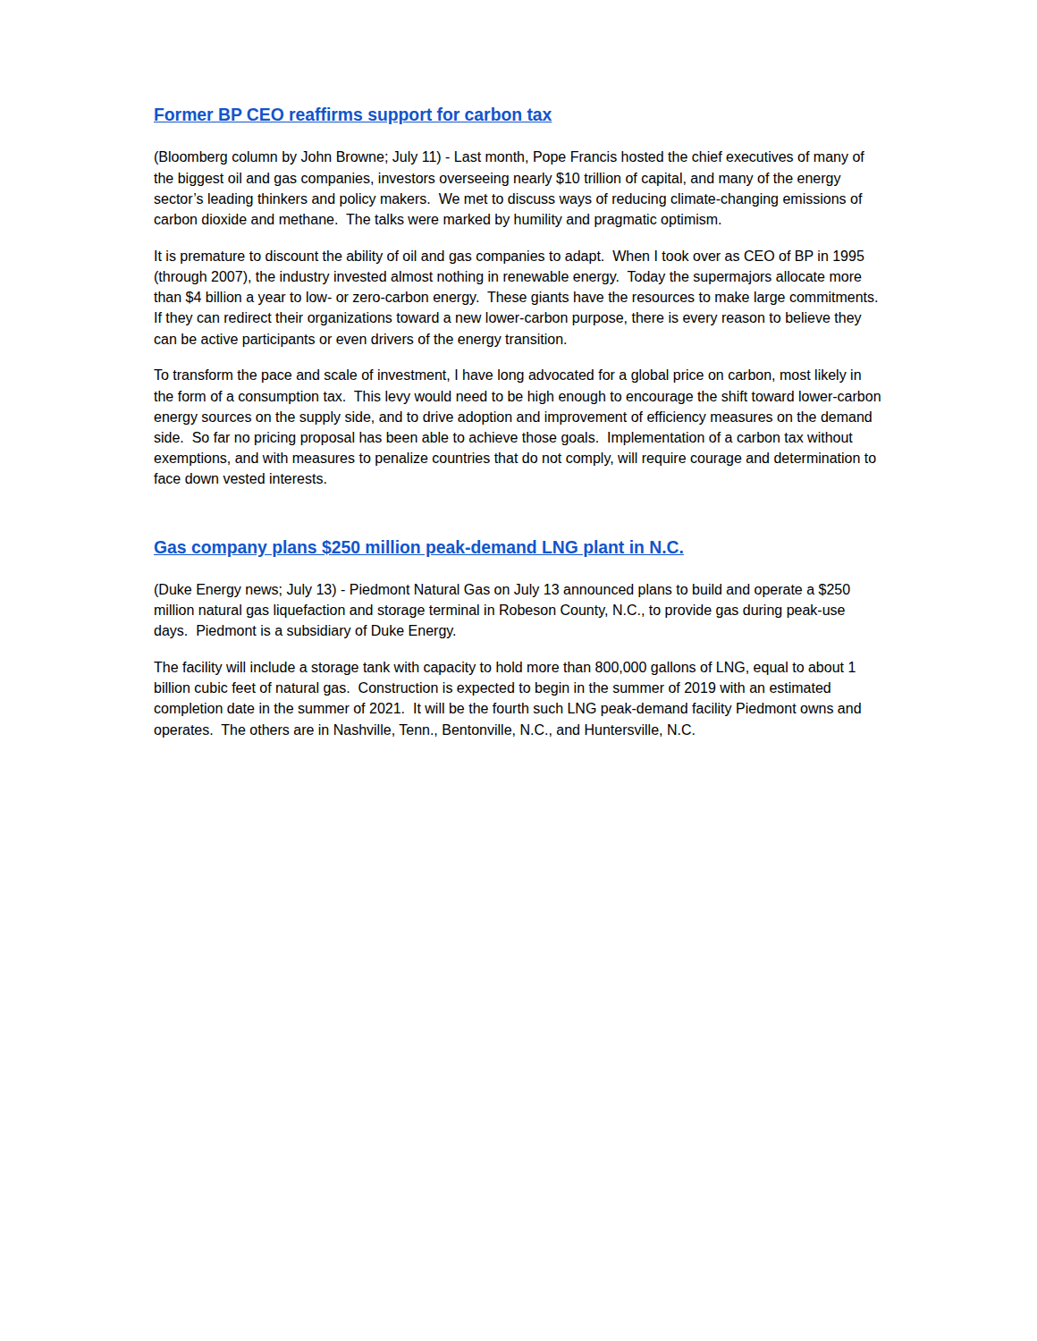Former BP CEO reaffirms support for carbon tax
(Bloomberg column by John Browne; July 11) - Last month, Pope Francis hosted the chief executives of many of the biggest oil and gas companies, investors overseeing nearly $10 trillion of capital, and many of the energy sector’s leading thinkers and policy makers. We met to discuss ways of reducing climate-changing emissions of carbon dioxide and methane. The talks were marked by humility and pragmatic optimism.
It is premature to discount the ability of oil and gas companies to adapt. When I took over as CEO of BP in 1995 (through 2007), the industry invested almost nothing in renewable energy. Today the supermajors allocate more than $4 billion a year to low- or zero-carbon energy. These giants have the resources to make large commitments. If they can redirect their organizations toward a new lower-carbon purpose, there is every reason to believe they can be active participants or even drivers of the energy transition.
To transform the pace and scale of investment, I have long advocated for a global price on carbon, most likely in the form of a consumption tax. This levy would need to be high enough to encourage the shift toward lower-carbon energy sources on the supply side, and to drive adoption and improvement of efficiency measures on the demand side. So far no pricing proposal has been able to achieve those goals. Implementation of a carbon tax without exemptions, and with measures to penalize countries that do not comply, will require courage and determination to face down vested interests.
Gas company plans $250 million peak-demand LNG plant in N.C.
(Duke Energy news; July 13) - Piedmont Natural Gas on July 13 announced plans to build and operate a $250 million natural gas liquefaction and storage terminal in Robeson County, N.C., to provide gas during peak-use days. Piedmont is a subsidiary of Duke Energy.
The facility will include a storage tank with capacity to hold more than 800,000 gallons of LNG, equal to about 1 billion cubic feet of natural gas. Construction is expected to begin in the summer of 2019 with an estimated completion date in the summer of 2021. It will be the fourth such LNG peak-demand facility Piedmont owns and operates. The others are in Nashville, Tenn., Bentonville, N.C., and Huntersville, N.C.